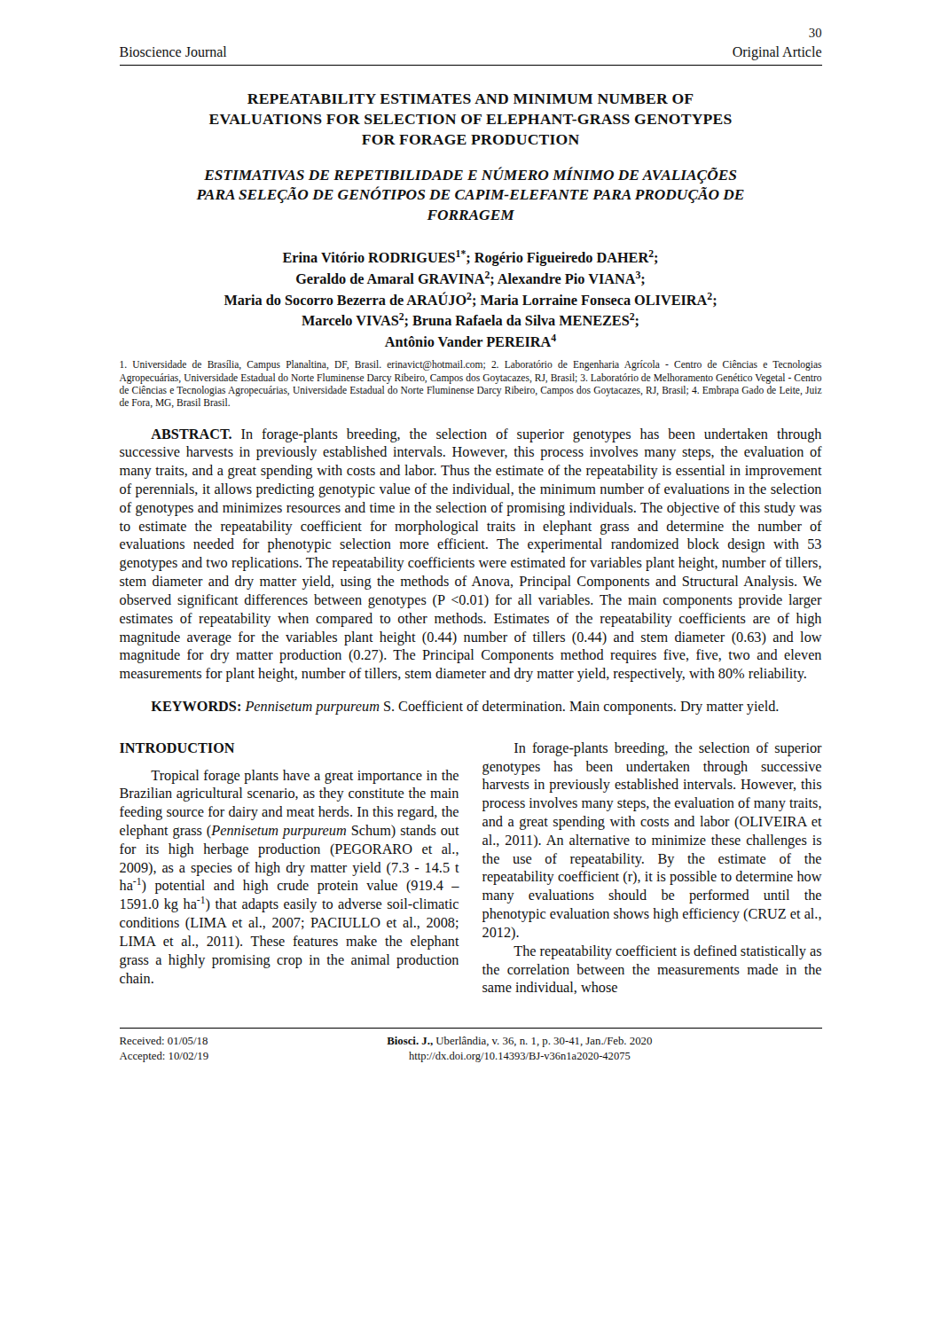30
Bioscience Journal
Original Article
REPEATABILITY ESTIMATES AND MINIMUM NUMBER OF
EVALUATIONS FOR SELECTION OF ELEPHANT-GRASS GENOTYPES
FOR FORAGE PRODUCTION
ESTIMATIVAS DE REPETIBILIDADE E NÚMERO MÍNIMO DE AVALIAÇÕES
PARA SELEÇÃO DE GENÓTIPOS DE CAPIM-ELEFANTE PARA PRODUÇÃO DE
FORRAGEM
Erina Vitório RODRIGUES1*; Rogério Figueiredo DAHER2;
Geraldo de Amaral GRAVINA2; Alexandre Pio VIANA3;
Maria do Socorro Bezerra de ARAÚJO2; Maria Lorraine Fonseca OLIVEIRA2;
Marcelo VIVAS2; Bruna Rafaela da Silva MENEZES2;
Antônio Vander PEREIRA4
1. Universidade de Brasília, Campus Planaltina, DF, Brasil. erinavict@hotmail.com; 2. Laboratório de Engenharia Agrícola - Centro de Ciências e Tecnologias Agropecuárias, Universidade Estadual do Norte Fluminense Darcy Ribeiro, Campos dos Goytacazes, RJ, Brasil; 3. Laboratório de Melhoramento Genético Vegetal - Centro de Ciências e Tecnologias Agropecuárias, Universidade Estadual do Norte Fluminense Darcy Ribeiro, Campos dos Goytacazes, RJ, Brasil; 4. Embrapa Gado de Leite, Juiz de Fora, MG, Brasil Brasil.
ABSTRACT. In forage-plants breeding, the selection of superior genotypes has been undertaken through successive harvests in previously established intervals. However, this process involves many steps, the evaluation of many traits, and a great spending with costs and labor. Thus the estimate of the repeatability is essential in improvement of perennials, it allows predicting genotypic value of the individual, the minimum number of evaluations in the selection of genotypes and minimizes resources and time in the selection of promising individuals. The objective of this study was to estimate the repeatability coefficient for morphological traits in elephant grass and determine the number of evaluations needed for phenotypic selection more efficient. The experimental randomized block design with 53 genotypes and two replications. The repeatability coefficients were estimated for variables plant height, number of tillers, stem diameter and dry matter yield, using the methods of Anova, Principal Components and Structural Analysis. We observed significant differences between genotypes (P <0.01) for all variables. The main components provide larger estimates of repeatability when compared to other methods. Estimates of the repeatability coefficients are of high magnitude average for the variables plant height (0.44) number of tillers (0.44) and stem diameter (0.63) and low magnitude for dry matter production (0.27). The Principal Components method requires five, five, two and eleven measurements for plant height, number of tillers, stem diameter and dry matter yield, respectively, with 80% reliability.
KEYWORDS: Pennisetum purpureum S. Coefficient of determination. Main components. Dry matter yield.
INTRODUCTION
Tropical forage plants have a great importance in the Brazilian agricultural scenario, as they constitute the main feeding source for dairy and meat herds. In this regard, the elephant grass (Pennisetum purpureum Schum) stands out for its high herbage production (PEGORARO et al., 2009), as a species of high dry matter yield (7.3 - 14.5 t ha-1) potential and high crude protein value (919.4 – 1591.0 kg ha-1) that adapts easily to adverse soil-climatic conditions (LIMA et al., 2007; PACIULLO et al., 2008; LIMA et al., 2011). These features make the elephant grass a highly promising crop in the animal production chain.
In forage-plants breeding, the selection of superior genotypes has been undertaken through successive harvests in previously established intervals. However, this process involves many steps, the evaluation of many traits, and a great spending with costs and labor (OLIVEIRA et al., 2011). An alternative to minimize these challenges is the use of repeatability. By the estimate of the repeatability coefficient (r), it is possible to determine how many evaluations should be performed until the phenotypic evaluation shows high efficiency (CRUZ et al., 2012).
The repeatability coefficient is defined statistically as the correlation between the measurements made in the same individual, whose
Received: 01/05/18
Accepted: 10/02/19
Biosci. J., Uberlândia, v. 36, n. 1, p. 30-41, Jan./Feb. 2020
http://dx.doi.org/10.14393/BJ-v36n1a2020-42075